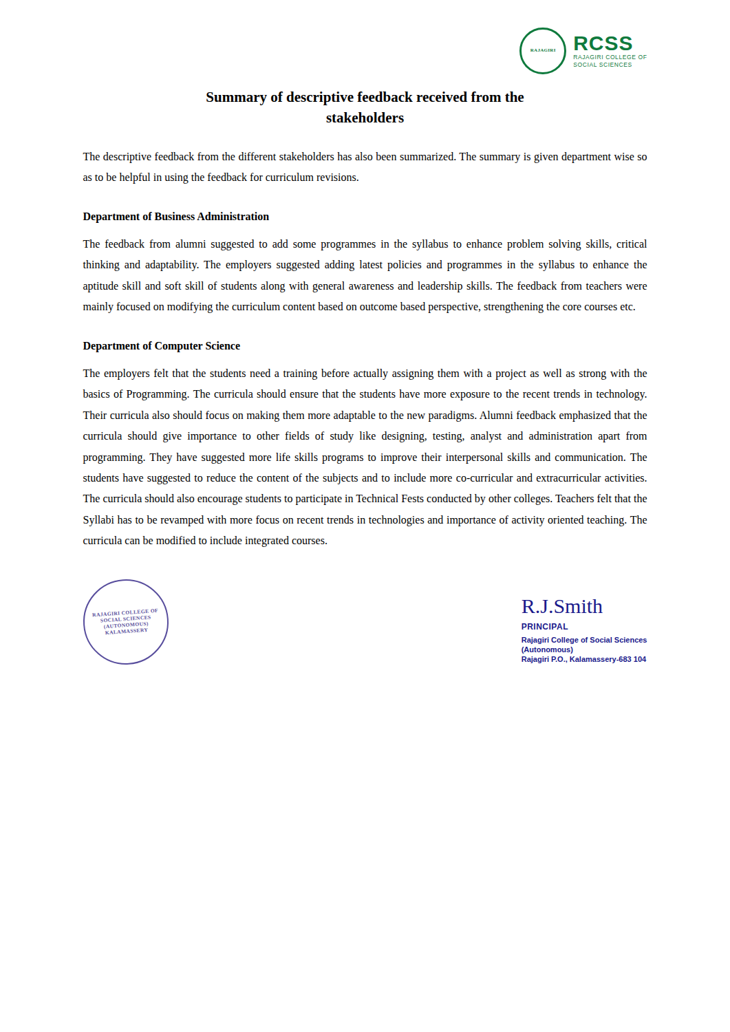RAJAGIRI
RCSS
Rajagiri College of
Social Sciences
Summary of descriptive feedback received from the
stakeholders
The descriptive feedback from the different stakeholders has also been summarized. The summary is given department wise so as to be helpful in using the feedback for curriculum revisions.
Department of Business Administration
The feedback from alumni suggested to add some programmes in the syllabus to enhance problem solving skills, critical thinking and adaptability. The employers suggested adding latest policies and programmes in the syllabus to enhance the aptitude skill and soft skill of students along with general awareness and leadership skills. The feedback from teachers were mainly focused on modifying the curriculum content based on outcome based perspective, strengthening the core courses etc.
Department of Computer Science
The employers felt that the students need a training before actually assigning them with a project as well as strong with the basics of Programming. The curricula should ensure that the students have more exposure to the recent trends in technology. Their curricula also should focus on making them more adaptable to the new paradigms. Alumni feedback emphasized that the curricula should give importance to other fields of study like designing, testing, analyst and administration apart from programming. They have suggested more life skills programs to improve their interpersonal skills and communication. The students have suggested to reduce the content of the subjects and to include more co-curricular and extracurricular activities. The curricula should also encourage students to participate in Technical Fests conducted by other colleges. Teachers felt that the Syllabi has to be revamped with more focus on recent trends in technologies and importance of activity oriented teaching. The curricula can be modified to include integrated courses.
RAJAGIRI COLLEGE OF SOCIAL SCIENCES (AUTONOMOUS) KALAMASSERY
R.J.Smith
PRINCIPAL
Rajagiri College of Social Sciences
(Autonomous)
Rajagiri P.O., Kalamassery-683 104